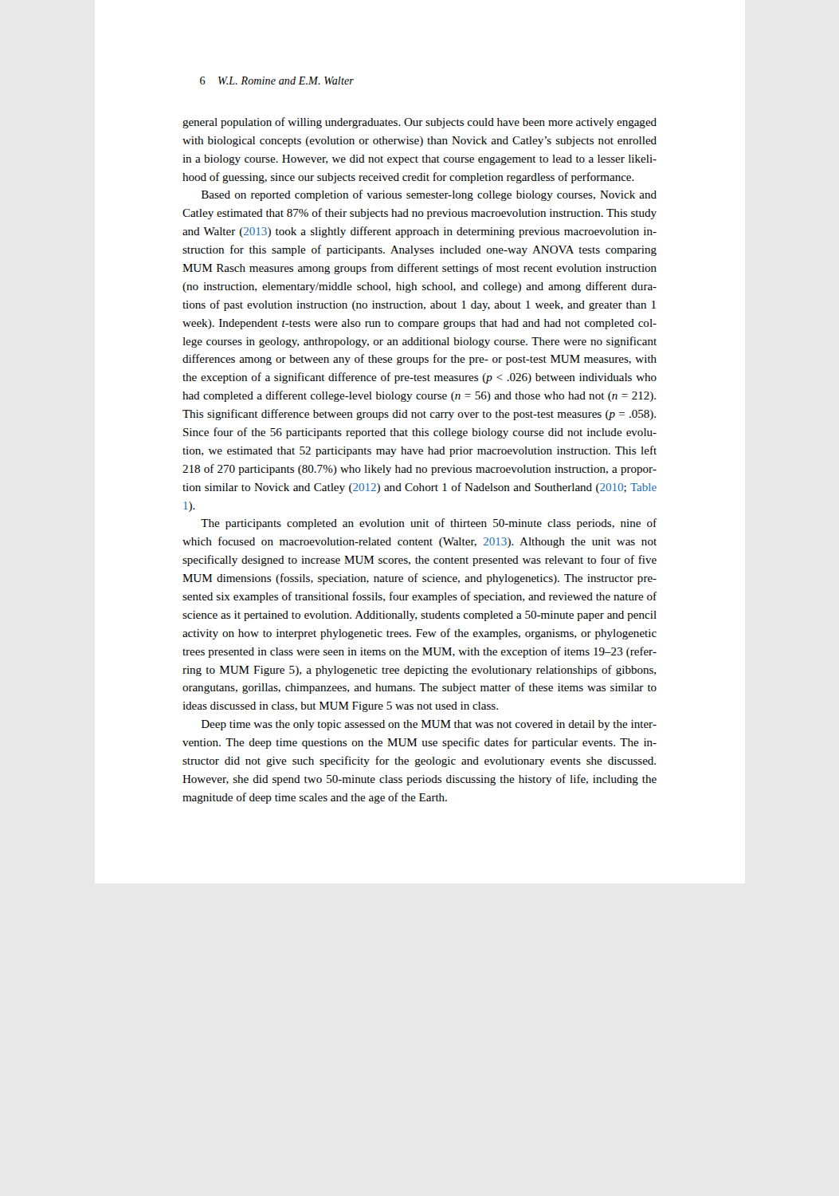6 W.L. Romine and E.M. Walter
general population of willing undergraduates. Our subjects could have been more actively engaged with biological concepts (evolution or otherwise) than Novick and Catley’s subjects not enrolled in a biology course. However, we did not expect that course engagement to lead to a lesser likelihood of guessing, since our subjects received credit for completion regardless of performance.
Based on reported completion of various semester-long college biology courses, Novick and Catley estimated that 87% of their subjects had no previous macroevolution instruction. This study and Walter (2013) took a slightly different approach in determining previous macroevolution instruction for this sample of participants. Analyses included one-way ANOVA tests comparing MUM Rasch measures among groups from different settings of most recent evolution instruction (no instruction, elementary/middle school, high school, and college) and among different durations of past evolution instruction (no instruction, about 1 day, about 1 week, and greater than 1 week). Independent t-tests were also run to compare groups that had and had not completed college courses in geology, anthropology, or an additional biology course. There were no significant differences among or between any of these groups for the pre- or post-test MUM measures, with the exception of a significant difference of pre-test measures (p < .026) between individuals who had completed a different college-level biology course (n = 56) and those who had not (n = 212). This significant difference between groups did not carry over to the post-test measures (p = .058). Since four of the 56 participants reported that this college biology course did not include evolution, we estimated that 52 participants may have had prior macroevolution instruction. This left 218 of 270 participants (80.7%) who likely had no previous macroevolution instruction, a proportion similar to Novick and Catley (2012) and Cohort 1 of Nadelson and Southerland (2010; Table 1).
The participants completed an evolution unit of thirteen 50-minute class periods, nine of which focused on macroevolution-related content (Walter, 2013). Although the unit was not specifically designed to increase MUM scores, the content presented was relevant to four of five MUM dimensions (fossils, speciation, nature of science, and phylogenetics). The instructor presented six examples of transitional fossils, four examples of speciation, and reviewed the nature of science as it pertained to evolution. Additionally, students completed a 50-minute paper and pencil activity on how to interpret phylogenetic trees. Few of the examples, organisms, or phylogenetic trees presented in class were seen in items on the MUM, with the exception of items 19–23 (referring to MUM Figure 5), a phylogenetic tree depicting the evolutionary relationships of gibbons, orangutans, gorillas, chimpanzees, and humans. The subject matter of these items was similar to ideas discussed in class, but MUM Figure 5 was not used in class.
Deep time was the only topic assessed on the MUM that was not covered in detail by the intervention. The deep time questions on the MUM use specific dates for particular events. The instructor did not give such specificity for the geologic and evolutionary events she discussed. However, she did spend two 50-minute class periods discussing the history of life, including the magnitude of deep time scales and the age of the Earth.